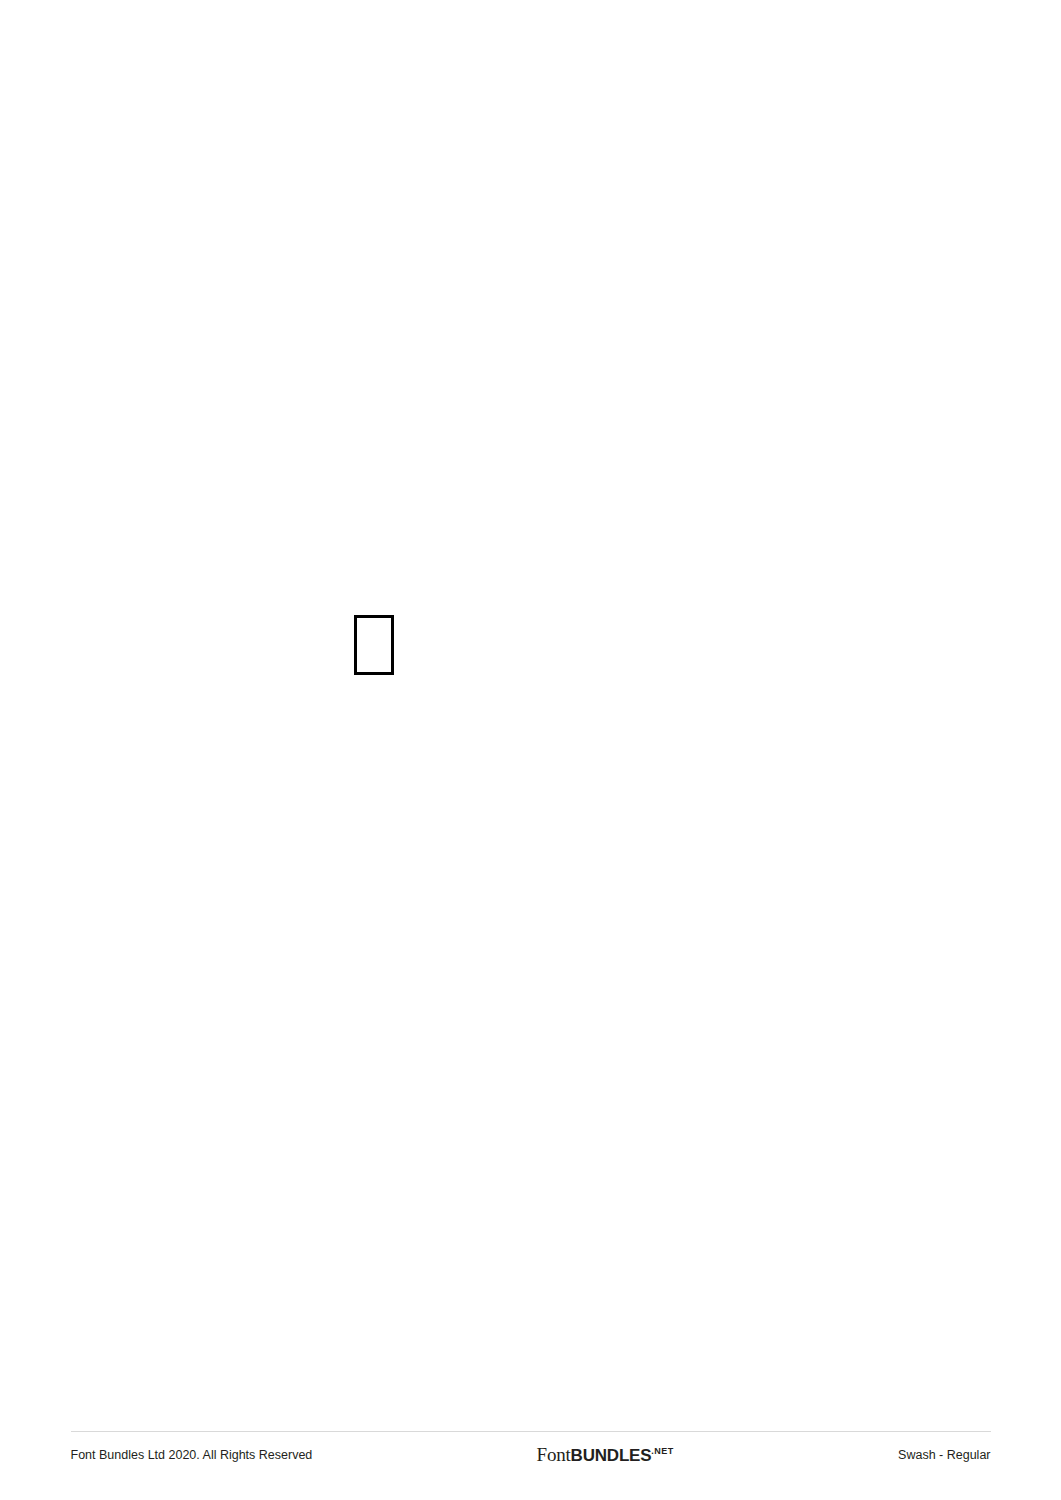Font Bundles Ltd 2020. All Rights Reserved
Font BUNDLES.NET
Swash - Regular